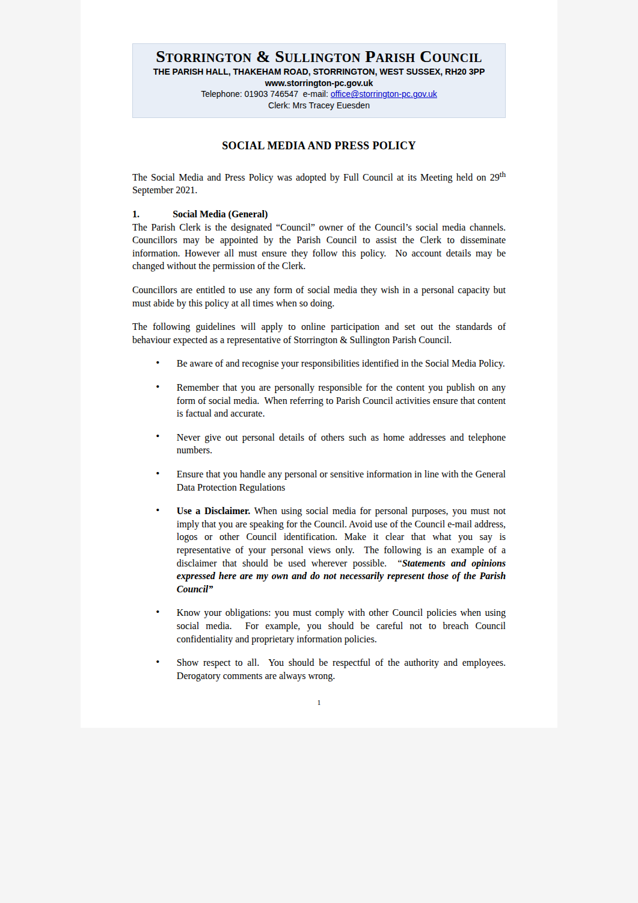Storrington & Sullington Parish Council
THE PARISH HALL, THAKEHAM ROAD, STORRINGTON, WEST SUSSEX, RH20 3PP
www.storrington-pc.gov.uk
Telephone: 01903 746547 e-mail: office@storrington-pc.gov.uk
Clerk: Mrs Tracey Euesden
SOCIAL MEDIA AND PRESS POLICY
The Social Media and Press Policy was adopted by Full Council at its Meeting held on 29th September 2021.
1. Social Media (General)
The Parish Clerk is the designated “Council” owner of the Council’s social media channels. Councillors may be appointed by the Parish Council to assist the Clerk to disseminate information. However all must ensure they follow this policy. No account details may be changed without the permission of the Clerk.
Councillors are entitled to use any form of social media they wish in a personal capacity but must abide by this policy at all times when so doing.
The following guidelines will apply to online participation and set out the standards of behaviour expected as a representative of Storrington & Sullington Parish Council.
Be aware of and recognise your responsibilities identified in the Social Media Policy.
Remember that you are personally responsible for the content you publish on any form of social media. When referring to Parish Council activities ensure that content is factual and accurate.
Never give out personal details of others such as home addresses and telephone numbers.
Ensure that you handle any personal or sensitive information in line with the General Data Protection Regulations
Use a Disclaimer. When using social media for personal purposes, you must not imply that you are speaking for the Council. Avoid use of the Council e-mail address, logos or other Council identification. Make it clear that what you say is representative of your personal views only. The following is an example of a disclaimer that should be used wherever possible. “Statements and opinions expressed here are my own and do not necessarily represent those of the Parish Council”
Know your obligations: you must comply with other Council policies when using social media. For example, you should be careful not to breach Council confidentiality and proprietary information policies.
Show respect to all. You should be respectful of the authority and employees. Derogatory comments are always wrong.
1